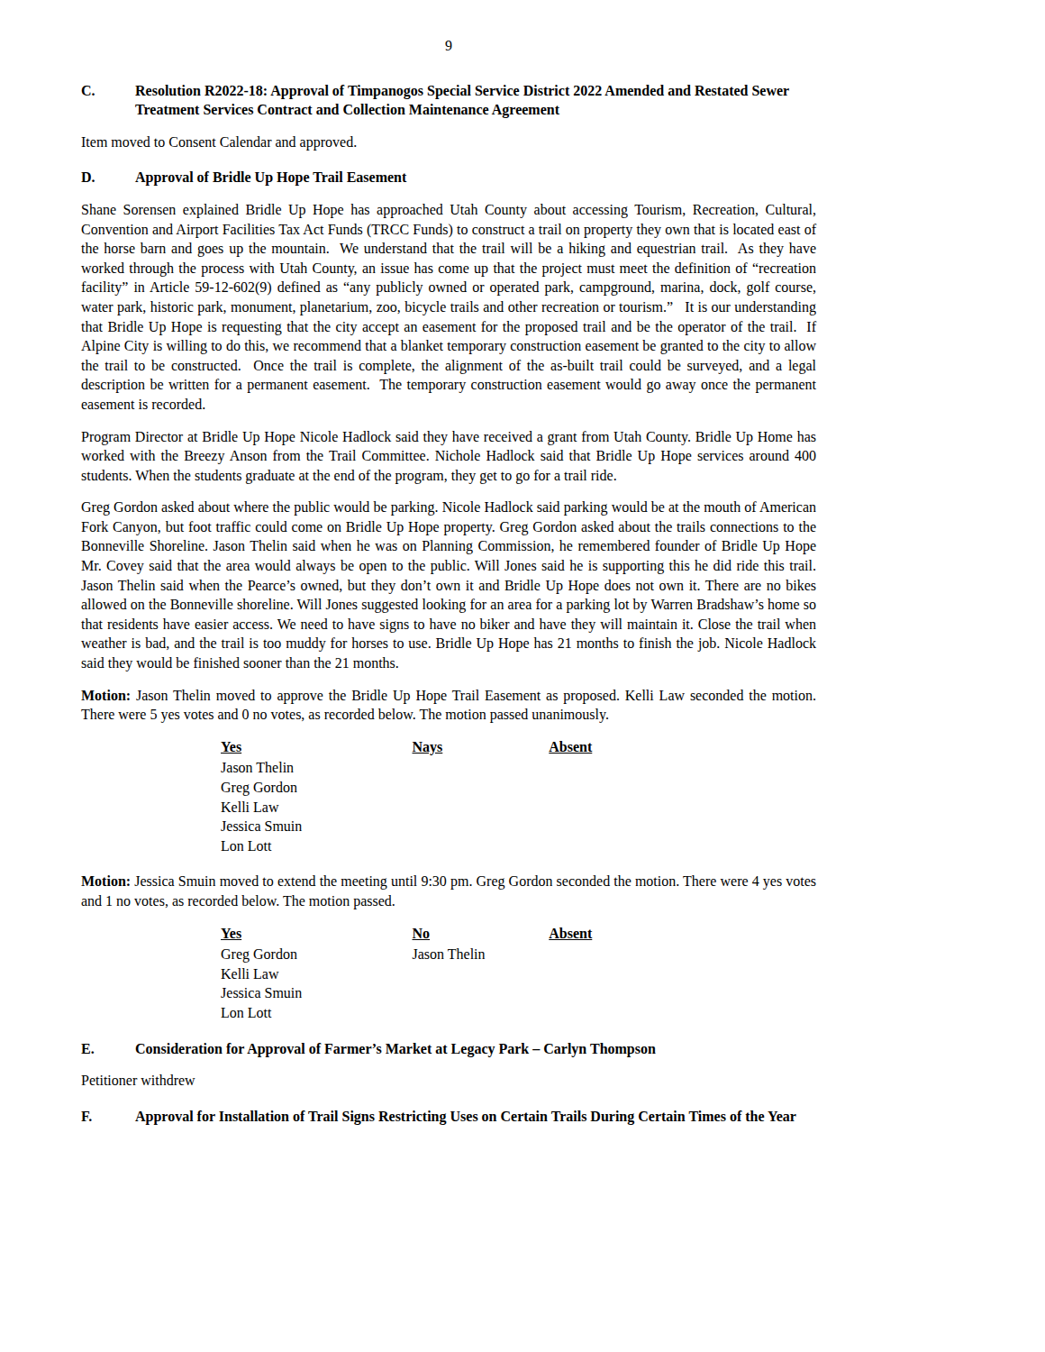9
C. Resolution R2022-18: Approval of Timpanogos Special Service District 2022 Amended and Restated Sewer Treatment Services Contract and Collection Maintenance Agreement
Item moved to Consent Calendar and approved.
D. Approval of Bridle Up Hope Trail Easement
Shane Sorensen explained Bridle Up Hope has approached Utah County about accessing Tourism, Recreation, Cultural, Convention and Airport Facilities Tax Act Funds (TRCC Funds) to construct a trail on property they own that is located east of the horse barn and goes up the mountain. We understand that the trail will be a hiking and equestrian trail. As they have worked through the process with Utah County, an issue has come up that the project must meet the definition of “recreation facility” in Article 59-12-602(9) defined as “any publicly owned or operated park, campground, marina, dock, golf course, water park, historic park, monument, planetarium, zoo, bicycle trails and other recreation or tourism.” It is our understanding that Bridle Up Hope is requesting that the city accept an easement for the proposed trail and be the operator of the trail. If Alpine City is willing to do this, we recommend that a blanket temporary construction easement be granted to the city to allow the trail to be constructed. Once the trail is complete, the alignment of the as-built trail could be surveyed, and a legal description be written for a permanent easement. The temporary construction easement would go away once the permanent easement is recorded.
Program Director at Bridle Up Hope Nicole Hadlock said they have received a grant from Utah County. Bridle Up Home has worked with the Breezy Anson from the Trail Committee. Nichole Hadlock said that Bridle Up Hope services around 400 students. When the students graduate at the end of the program, they get to go for a trail ride.
Greg Gordon asked about where the public would be parking. Nicole Hadlock said parking would be at the mouth of American Fork Canyon, but foot traffic could come on Bridle Up Hope property. Greg Gordon asked about the trails connections to the Bonneville Shoreline. Jason Thelin said when he was on Planning Commission, he remembered founder of Bridle Up Hope Mr. Covey said that the area would always be open to the public. Will Jones said he is supporting this he did ride this trail. Jason Thelin said when the Pearce’s owned, but they don’t own it and Bridle Up Hope does not own it. There are no bikes allowed on the Bonneville shoreline. Will Jones suggested looking for an area for a parking lot by Warren Bradshaw’s home so that residents have easier access. We need to have signs to have no biker and have they will maintain it. Close the trail when weather is bad, and the trail is too muddy for horses to use. Bridle Up Hope has 21 months to finish the job. Nicole Hadlock said they would be finished sooner than the 21 months.
Motion: Jason Thelin moved to approve the Bridle Up Hope Trail Easement as proposed. Kelli Law seconded the motion. There were 5 yes votes and 0 no votes, as recorded below. The motion passed unanimously.
| Yes | Nays | Absent |
| --- | --- | --- |
| Jason Thelin | | |
| Greg Gordon | | |
| Kelli Law | | |
| Jessica Smuin | | |
| Lon Lott | | |
Motion: Jessica Smuin moved to extend the meeting until 9:30 pm. Greg Gordon seconded the motion. There were 4 yes votes and 1 no votes, as recorded below. The motion passed.
| Yes | No | Absent |
| --- | --- | --- |
| Greg Gordon | Jason Thelin | |
| Kelli Law | | |
| Jessica Smuin | | |
| Lon Lott | | |
E. Consideration for Approval of Farmer’s Market at Legacy Park – Carlyn Thompson
Petitioner withdrew
F. Approval for Installation of Trail Signs Restricting Uses on Certain Trails During Certain Times of the Year